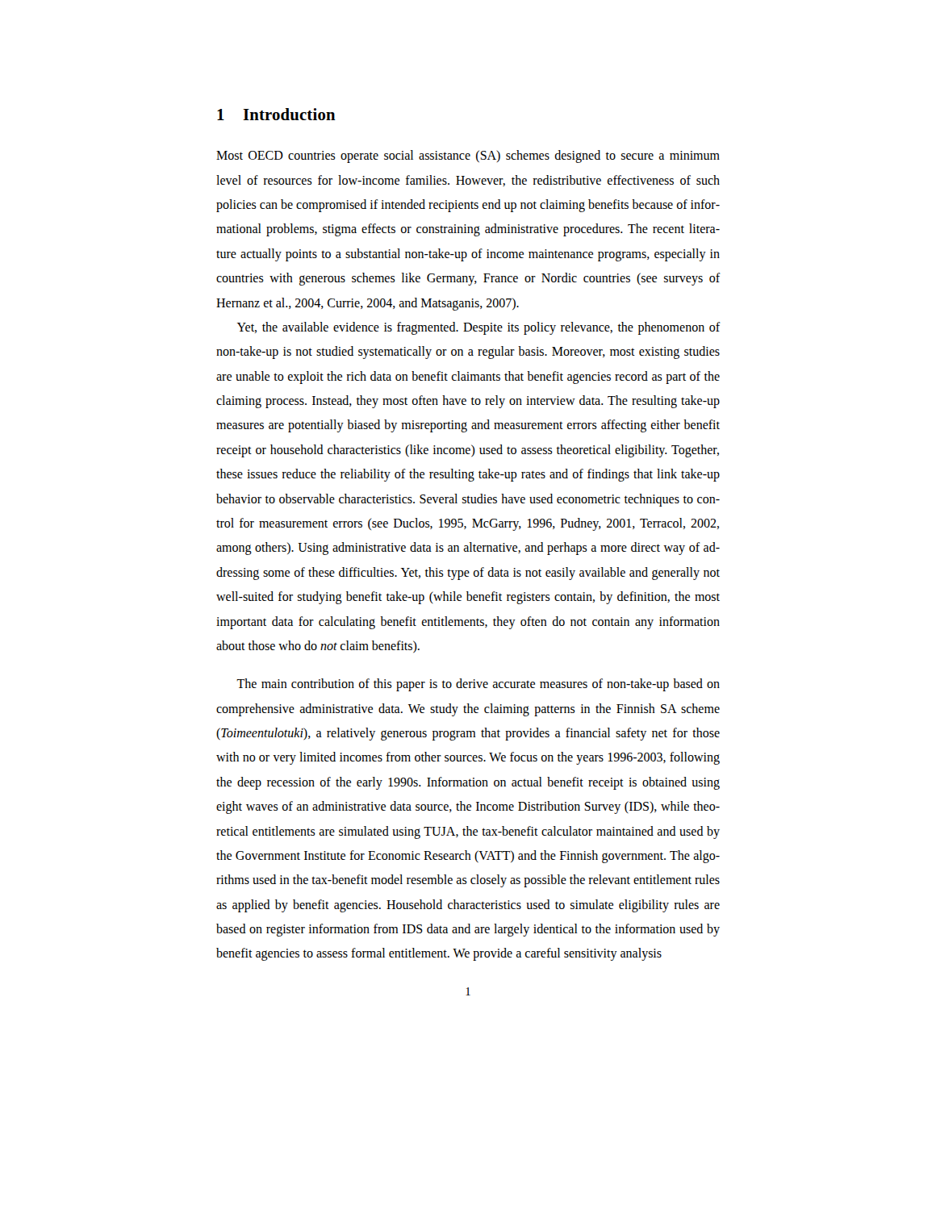1 Introduction
Most OECD countries operate social assistance (SA) schemes designed to secure a minimum level of resources for low-income families. However, the redistributive effectiveness of such policies can be compromised if intended recipients end up not claiming benefits because of informational problems, stigma effects or constraining administrative procedures. The recent literature actually points to a substantial non-take-up of income maintenance programs, especially in countries with generous schemes like Germany, France or Nordic countries (see surveys of Hernanz et al., 2004, Currie, 2004, and Matsaganis, 2007).
Yet, the available evidence is fragmented. Despite its policy relevance, the phenomenon of non-take-up is not studied systematically or on a regular basis. Moreover, most existing studies are unable to exploit the rich data on benefit claimants that benefit agencies record as part of the claiming process. Instead, they most often have to rely on interview data. The resulting take-up measures are potentially biased by misreporting and measurement errors affecting either benefit receipt or household characteristics (like income) used to assess theoretical eligibility. Together, these issues reduce the reliability of the resulting take-up rates and of findings that link take-up behavior to observable characteristics. Several studies have used econometric techniques to control for measurement errors (see Duclos, 1995, McGarry, 1996, Pudney, 2001, Terracol, 2002, among others). Using administrative data is an alternative, and perhaps a more direct way of addressing some of these difficulties. Yet, this type of data is not easily available and generally not well-suited for studying benefit take-up (while benefit registers contain, by definition, the most important data for calculating benefit entitlements, they often do not contain any information about those who do not claim benefits).
The main contribution of this paper is to derive accurate measures of non-take-up based on comprehensive administrative data. We study the claiming patterns in the Finnish SA scheme (Toimeentulotuki), a relatively generous program that provides a financial safety net for those with no or very limited incomes from other sources. We focus on the years 1996-2003, following the deep recession of the early 1990s. Information on actual benefit receipt is obtained using eight waves of an administrative data source, the Income Distribution Survey (IDS), while theoretical entitlements are simulated using TUJA, the tax-benefit calculator maintained and used by the Government Institute for Economic Research (VATT) and the Finnish government. The algorithms used in the tax-benefit model resemble as closely as possible the relevant entitlement rules as applied by benefit agencies. Household characteristics used to simulate eligibility rules are based on register information from IDS data and are largely identical to the information used by benefit agencies to assess formal entitlement. We provide a careful sensitivity analysis
1